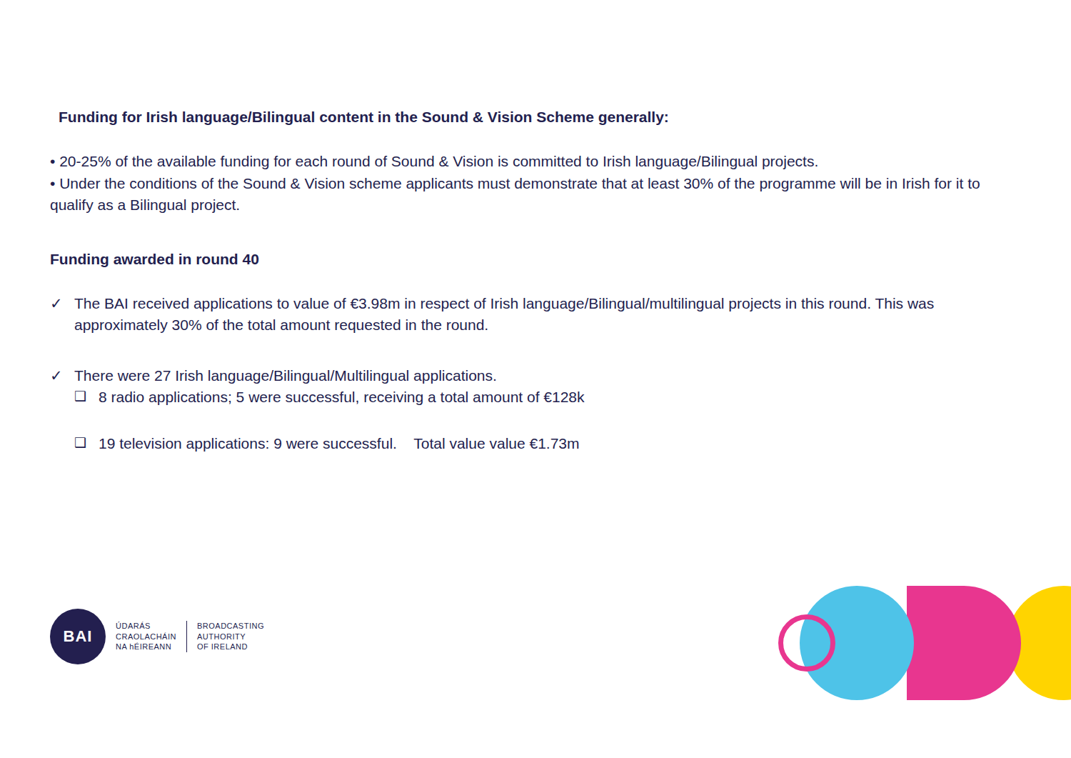Funding for Irish language/Bilingual content in the Sound & Vision Scheme generally:
• 20-25% of the available funding for each round of Sound & Vision is committed to Irish language/Bilingual projects.
• Under the conditions of the Sound & Vision scheme applicants must demonstrate that at least 30% of the programme will be in Irish for it to qualify as a Bilingual project.
Funding awarded in round 40
The BAI received applications to value of €3.98m in respect of Irish language/Bilingual/multilingual projects in this round. This was approximately 30% of the total amount requested in the round.
There were 27 Irish language/Bilingual/Multilingual applications.
8 radio applications; 5 were successful, receiving a total amount of €128k
19 television applications: 9 were successful. Total value value €1.73m
BAI
ÚDARÁS
CRAOLACHÁIN
NA hÉIREANN
BROADCASTING
AUTHORITY
OF IRELAND